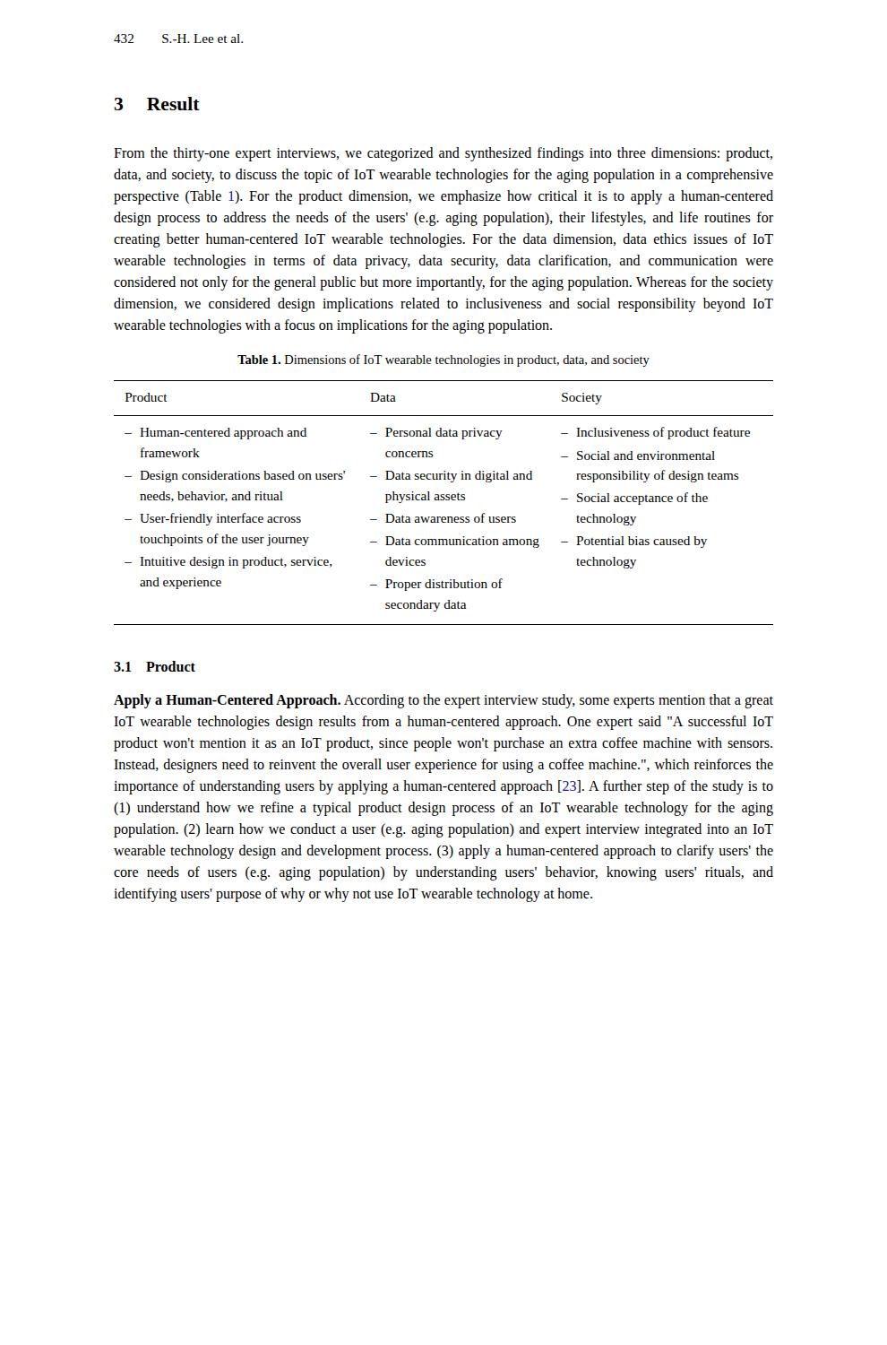432 S.-H. Lee et al.
3 Result
From the thirty-one expert interviews, we categorized and synthesized findings into three dimensions: product, data, and society, to discuss the topic of IoT wearable technologies for the aging population in a comprehensive perspective (Table 1). For the product dimension, we emphasize how critical it is to apply a human-centered design process to address the needs of the users' (e.g. aging population), their lifestyles, and life routines for creating better human-centered IoT wearable technologies. For the data dimension, data ethics issues of IoT wearable technologies in terms of data privacy, data security, data clarification, and communication were considered not only for the general public but more importantly, for the aging population. Whereas for the society dimension, we considered design implications related to inclusiveness and social responsibility beyond IoT wearable technologies with a focus on implications for the aging population.
Table 1. Dimensions of IoT wearable technologies in product, data, and society
| Product | Data | Society |
| --- | --- | --- |
| Human-centered approach and framework Design considerations based on users' needs, behavior, and ritual User-friendly interface across touchpoints of the user journey Intuitive design in product, service, and experience | Personal data privacy concerns Data security in digital and physical assets Data awareness of users Data communication among devices Proper distribution of secondary data | Inclusiveness of product feature Social and environmental responsibility of design teams Social acceptance of the technology Potential bias caused by technology |
3.1 Product
Apply a Human-Centered Approach. According to the expert interview study, some experts mention that a great IoT wearable technologies design results from a human-centered approach. One expert said "A successful IoT product won't mention it as an IoT product, since people won't purchase an extra coffee machine with sensors. Instead, designers need to reinvent the overall user experience for using a coffee machine.", which reinforces the importance of understanding users by applying a human-centered approach [23]. A further step of the study is to (1) understand how we refine a typical product design process of an IoT wearable technology for the aging population. (2) learn how we conduct a user (e.g. aging population) and expert interview integrated into an IoT wearable technology design and development process. (3) apply a human-centered approach to clarify users' the core needs of users (e.g. aging population) by understanding users' behavior, knowing users' rituals, and identifying users' purpose of why or why not use IoT wearable technology at home.